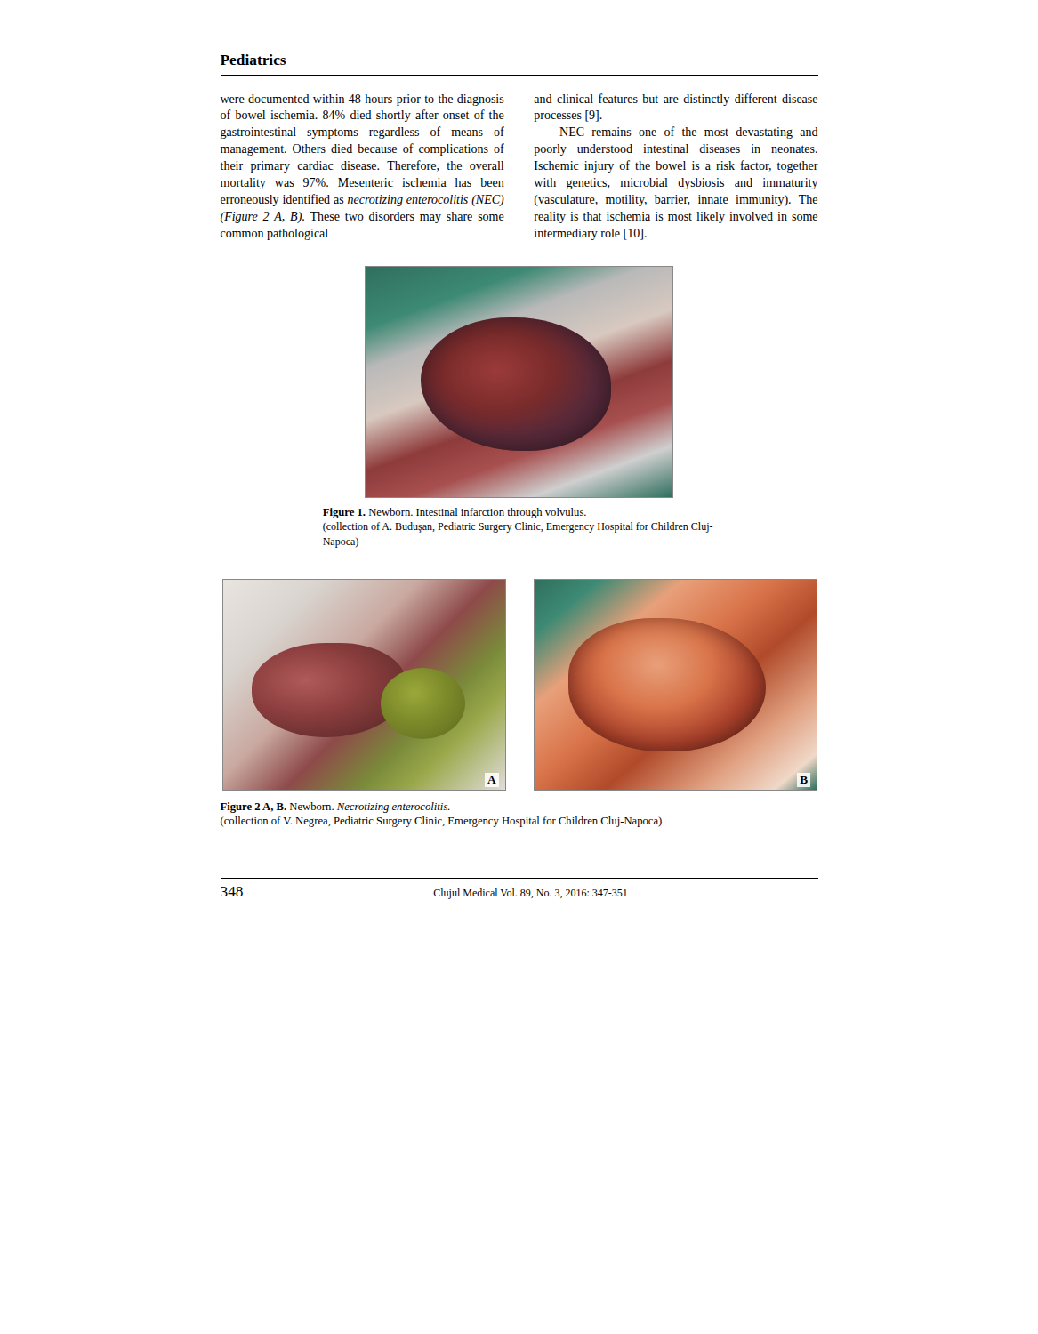Pediatrics
were documented within 48 hours prior to the diagnosis of bowel ischemia. 84% died shortly after onset of the gastrointestinal symptoms regardless of means of management. Others died because of complications of their primary cardiac disease. Therefore, the overall mortality was 97%. Mesenteric ischemia has been erroneously identified as necrotizing enterocolitis (NEC) (Figure 2 A, B). These two disorders may share some common pathological
and clinical features but are distinctly different disease processes [9].
NEC remains one of the most devastating and poorly understood intestinal diseases in neonates. Ischemic injury of the bowel is a risk factor, together with genetics, microbial dysbiosis and immaturity (vasculature, motility, barrier, innate immunity). The reality is that ischemia is most likely involved in some intermediary role [10].
Figure 1. Newborn. Intestinal infarction through volvulus.
(collection of A. Buduşan, Pediatric Surgery Clinic, Emergency Hospital for Children Cluj-Napoca)
A
B
Figure 2 A, B. Newborn. Necrotizing enterocolitis.
(collection of V. Negrea, Pediatric Surgery Clinic, Emergency Hospital for Children Cluj-Napoca)
348 Clujul Medical Vol. 89, No. 3, 2016: 347-351